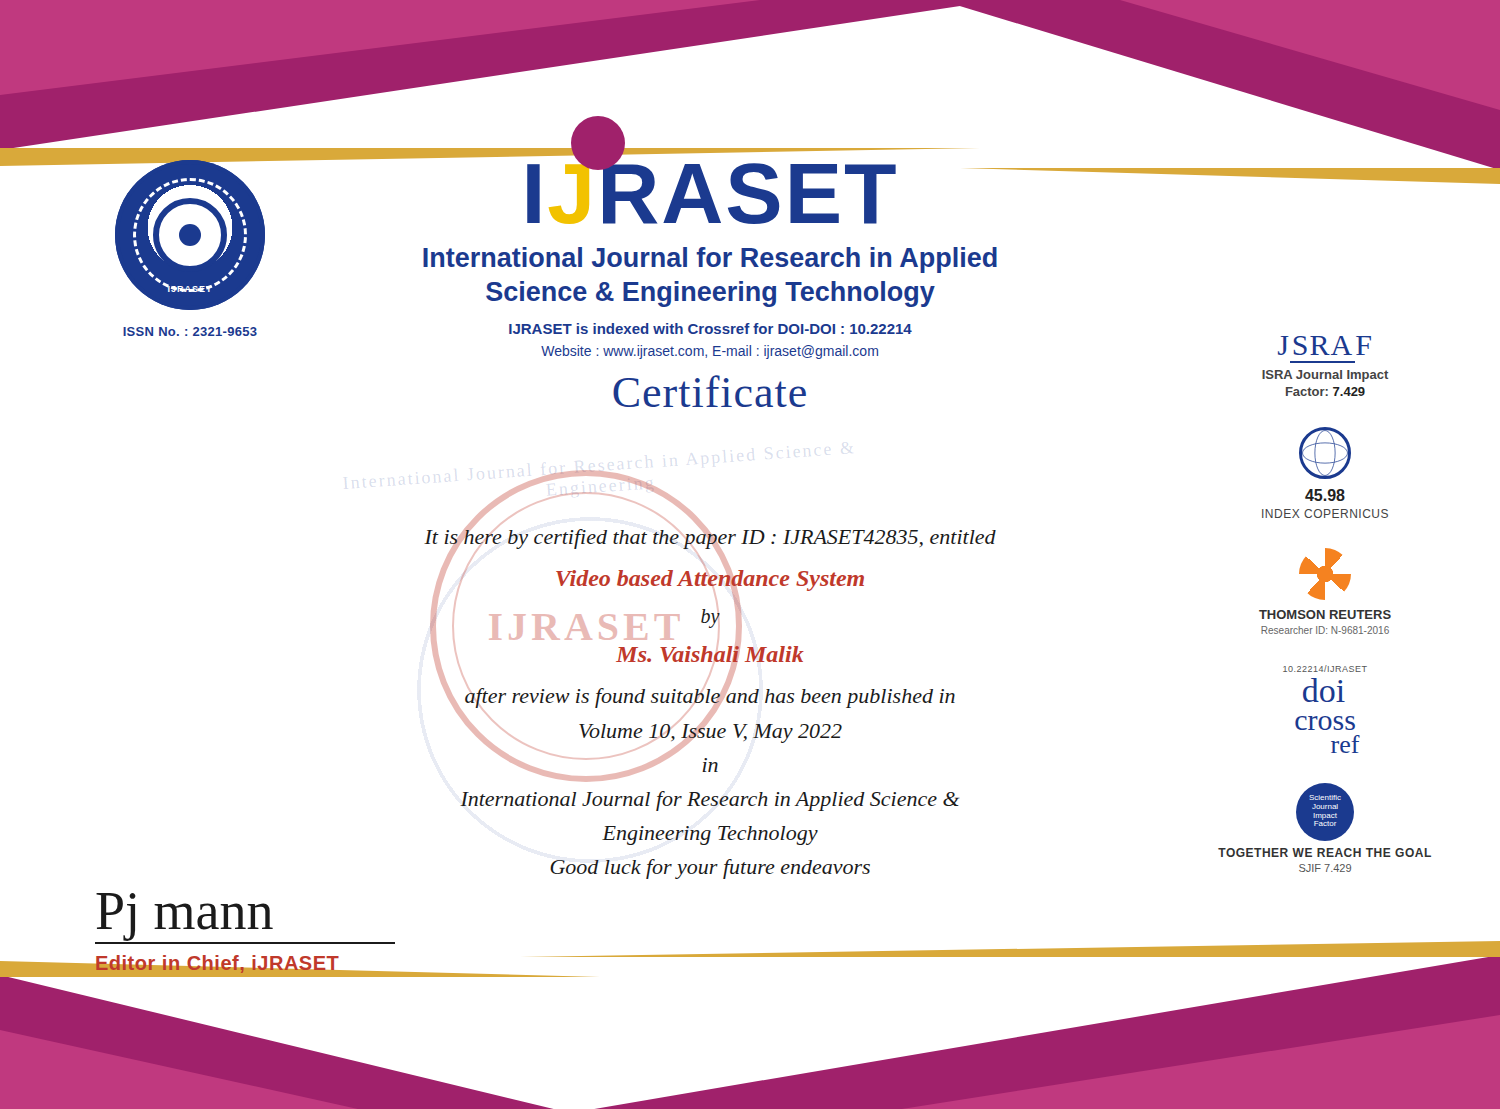IJRASET
ISSN No. : 2321-9653
IJRASET
International Journal for Research in Applied
Science & Engineering Technology
IJRASET is indexed with Crossref for DOI-DOI : 10.22214
Website : www.ijraset.com, E-mail : ijraset@gmail.com
Certificate
JSRAF
ISRA Journal Impact
Factor: 7.429
45.98
INDEX COPERNICUS
THOMSON REUTERS
Researcher ID: N-9681-2016
10.22214/IJRASET
doi
cross
ref
Scientific Journal Impact Factor
TOGETHER WE REACH THE GOAL
SJIF 7.429
International Journal for Research in Applied Science & Engineering
IJRASET
It is here by certified that the paper ID : IJRASET42835, entitled
Video based Attendance System
by
Ms. Vaishali Malik
after review is found suitable and has been published in
Volume 10, Issue V, May 2022
in
International Journal for Research in Applied Science &
Engineering Technology
Good luck for your future endeavors
Pj mann
Editor in Chief, iJRASET